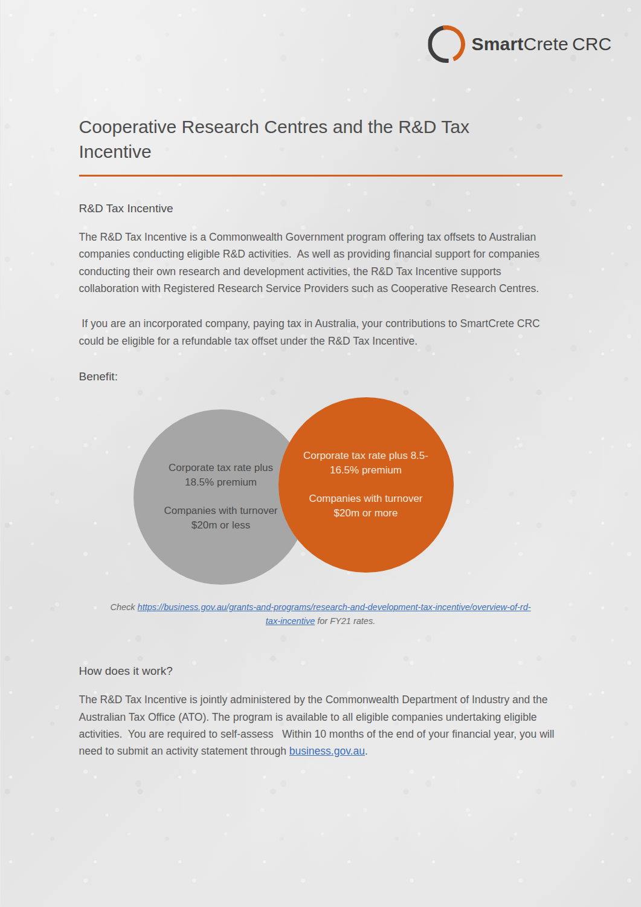Smart Crete CRC
Cooperative Research Centres and the R&D Tax Incentive
R&D Tax Incentive
The R&D Tax Incentive is a Commonwealth Government program offering tax offsets to Australian companies conducting eligible R&D activities. As well as providing financial support for companies conducting their own research and development activities, the R&D Tax Incentive supports collaboration with Registered Research Service Providers such as Cooperative Research Centres.
If you are an incorporated company, paying tax in Australia, your contributions to SmartCrete CRC could be eligible for a refundable tax offset under the R&D Tax Incentive.
Benefit:
Corporate tax rate plus 18.5% premium
Companies with turnover $20m or less
Corporate tax rate plus 8.5-16.5% premium
Companies with turnover $20m or more
Check https://business.gov.au/grants-and-programs/research-and-development-tax-incentive/overview-of-rd-tax-incentive for FY21 rates.
How does it work?
The R&D Tax Incentive is jointly administered by the Commonwealth Department of Industry and the Australian Tax Office (ATO). The program is available to all eligible companies undertaking eligible activities. You are required to self-assess Within 10 months of the end of your financial year, you will need to submit an activity statement through business.gov.au.